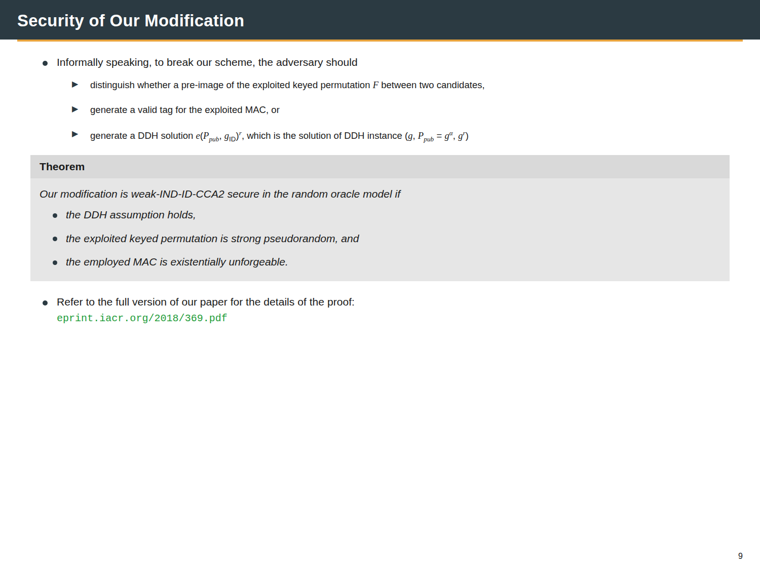Security of Our Modification
Informally speaking, to break our scheme, the adversary should
distinguish whether a pre-image of the exploited keyed permutation F between two candidates,
generate a valid tag for the exploited MAC, or
generate a DDH solution e(Ppub, gID)r, which is the solution of DDH instance (g, Ppub = gα, gr)
Theorem
Our modification is weak-IND-ID-CCA2 secure in the random oracle model if
the DDH assumption holds,
the exploited keyed permutation is strong pseudorandom, and
the employed MAC is existentially unforgeable.
Refer to the full version of our paper for the details of the proof:
eprint.iacr.org/2018/369.pdf
9